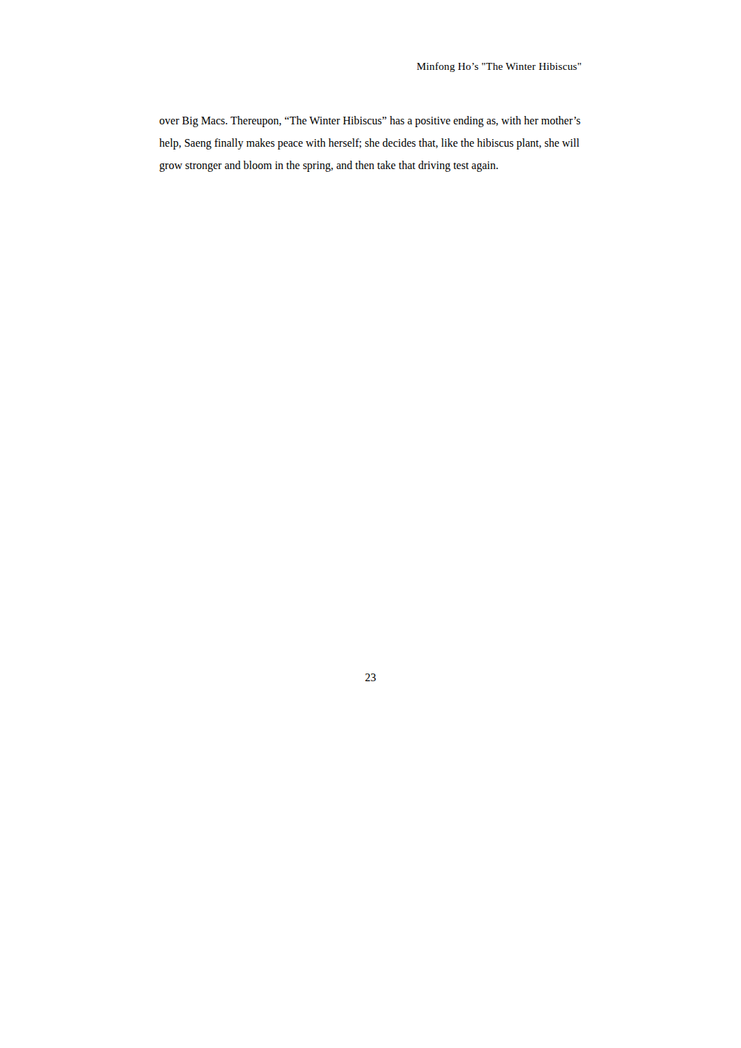Minfong Ho’s "The Winter Hibiscus"
over Big Macs. Thereupon, “The Winter Hibiscus” has a positive ending as, with her mother’s help, Saeng finally makes peace with herself; she decides that, like the hibiscus plant, she will grow stronger and bloom in the spring, and then take that driving test again.
23